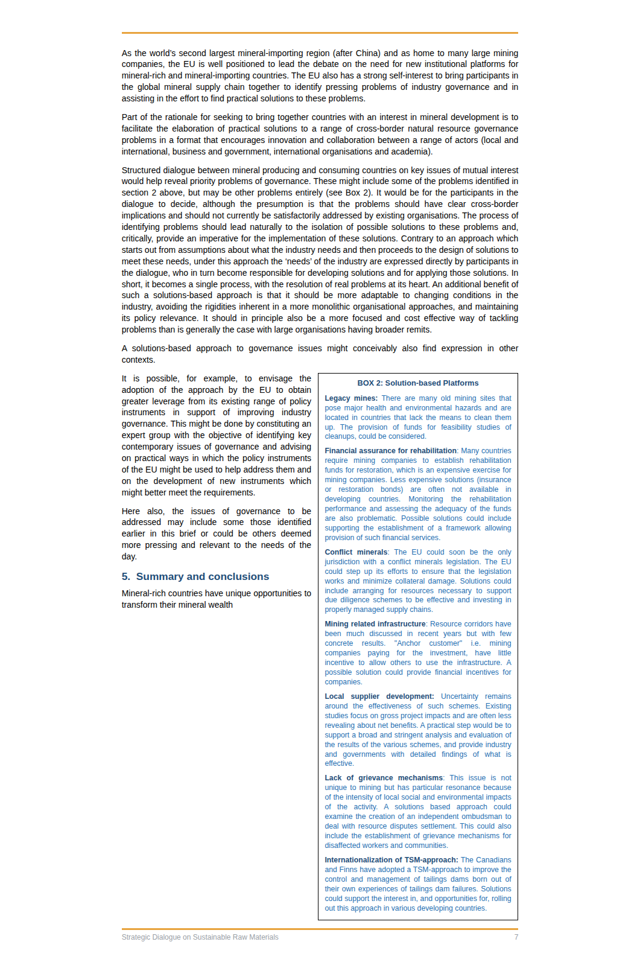As the world’s second largest mineral-importing region (after China) and as home to many large mining companies, the EU is well positioned to lead the debate on the need for new institutional platforms for mineral-rich and mineral-importing countries. The EU also has a strong self-interest to bring participants in the global mineral supply chain together to identify pressing problems of industry governance and in assisting in the effort to find practical solutions to these problems.
Part of the rationale for seeking to bring together countries with an interest in mineral development is to facilitate the elaboration of practical solutions to a range of cross-border natural resource governance problems in a format that encourages innovation and collaboration between a range of actors (local and international, business and government, international organisations and academia).
Structured dialogue between mineral producing and consuming countries on key issues of mutual interest would help reveal priority problems of governance. These might include some of the problems identified in section 2 above, but may be other problems entirely (see Box 2). It would be for the participants in the dialogue to decide, although the presumption is that the problems should have clear cross-border implications and should not currently be satisfactorily addressed by existing organisations. The process of identifying problems should lead naturally to the isolation of possible solutions to these problems and, critically, provide an imperative for the implementation of these solutions. Contrary to an approach which starts out from assumptions about what the industry needs and then proceeds to the design of solutions to meet these needs, under this approach the ‘needs’ of the industry are expressed directly by participants in the dialogue, who in turn become responsible for developing solutions and for applying those solutions. In short, it becomes a single process, with the resolution of real problems at its heart. An additional benefit of such a solutions-based approach is that it should be more adaptable to changing conditions in the industry, avoiding the rigidities inherent in a more monolithic organisational approaches, and maintaining its policy relevance. It should in principle also be a more focused and cost effective way of tackling problems than is generally the case with large organisations having broader remits.
A solutions-based approach to governance issues might conceivably also find expression in other contexts.
BOX 2: Solution-based Platforms
Legacy mines: There are many old mining sites that pose major health and environmental hazards and are located in countries that lack the means to clean them up. The provision of funds for feasibility studies of cleanups, could be considered.
Financial assurance for rehabilitation: Many countries require mining companies to establish rehabilitation funds for restoration, which is an expensive exercise for mining companies. Less expensive solutions (insurance or restoration bonds) are often not available in developing countries. Monitoring the rehabilitation performance and assessing the adequacy of the funds are also problematic. Possible solutions could include supporting the establishment of a framework allowing provision of such financial services.
Conflict minerals: The EU could soon be the only jurisdiction with a conflict minerals legislation. The EU could step up its efforts to ensure that the legislation works and minimize collateral damage. Solutions could include arranging for resources necessary to support due diligence schemes to be effective and investing in properly managed supply chains.
Mining related infrastructure: Resource corridors have been much discussed in recent years but with few concrete results. "Anchor customer" i.e. mining companies paying for the investment, have little incentive to allow others to use the infrastructure. A possible solution could provide financial incentives for companies.
Local supplier development: Uncertainty remains around the effectiveness of such schemes. Existing studies focus on gross project impacts and are often less revealing about net benefits. A practical step would be to support a broad and stringent analysis and evaluation of the results of the various schemes, and provide industry and governments with detailed findings of what is effective.
Lack of grievance mechanisms: This issue is not unique to mining but has particular resonance because of the intensity of local social and environmental impacts of the activity. A solutions based approach could examine the creation of an independent ombudsman to deal with resource disputes settlement. This could also include the establishment of grievance mechanisms for disaffected workers and communities.
Internationalization of TSM-approach: The Canadians and Finns have adopted a TSM-approach to improve the control and management of tailings dams born out of their own experiences of tailings dam failures. Solutions could support the interest in, and opportunities for, rolling out this approach in various developing countries.
It is possible, for example, to envisage the adoption of the approach by the EU to obtain greater leverage from its existing range of policy instruments in support of improving industry governance. This might be done by constituting an expert group with the objective of identifying key contemporary issues of governance and advising on practical ways in which the policy instruments of the EU might be used to help address them and on the development of new instruments which might better meet the requirements.
Here also, the issues of governance to be addressed may include some those identified earlier in this brief or could be others deemed more pressing and relevant to the needs of the day.
5. Summary and conclusions
Mineral-rich countries have unique opportunities to transform their mineral wealth
Strategic Dialogue on Sustainable Raw Materials 7